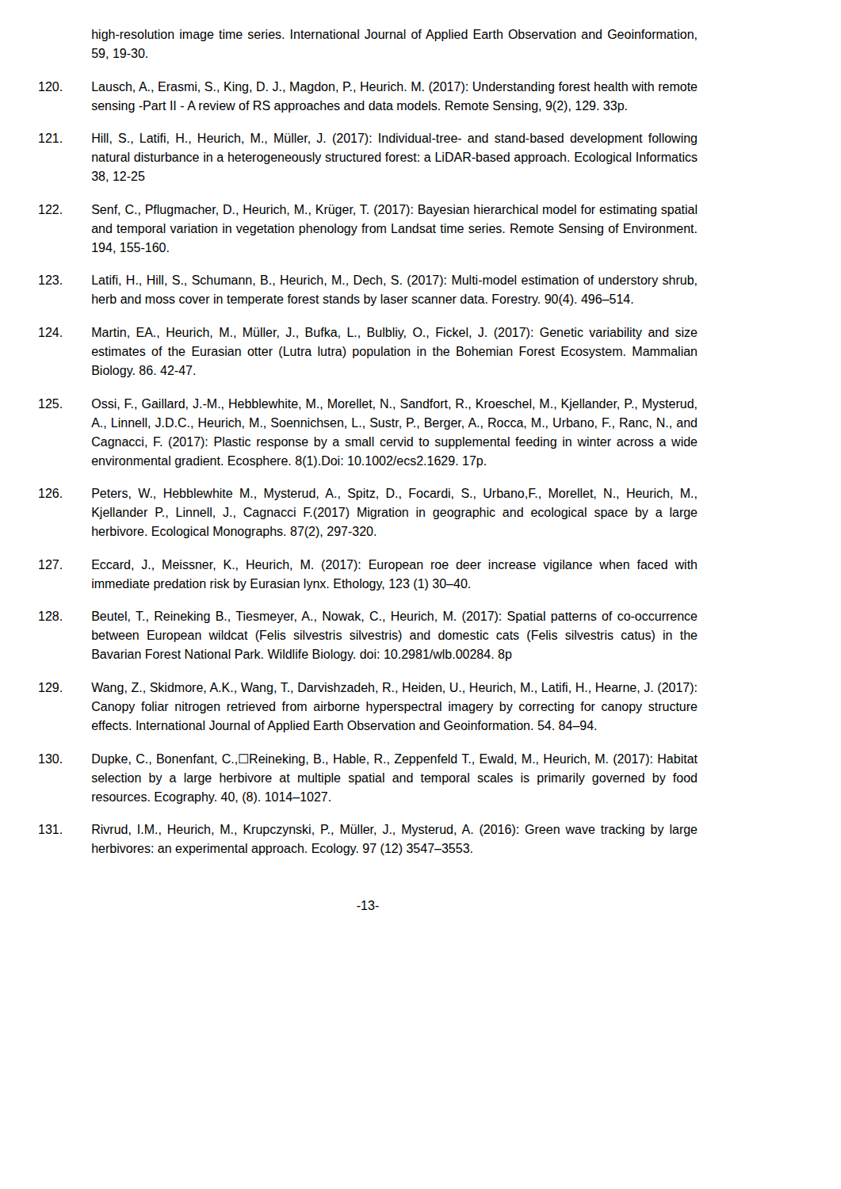high-resolution image time series. International Journal of Applied Earth Observation and Geoinformation, 59, 19-30.
120.
Lausch, A., Erasmi, S., King, D. J., Magdon, P., Heurich. M. (2017): Understanding forest health with remote sensing -Part II - A review of RS approaches and data models. Remote Sensing, 9(2), 129. 33p.
121.
Hill, S., Latifi, H., Heurich, M., Müller, J. (2017): Individual-tree- and stand-based development following natural disturbance in a heterogeneously structured forest: a LiDAR-based approach. Ecological Informatics 38, 12-25
122.
Senf, C., Pflugmacher, D., Heurich, M., Krüger, T. (2017): Bayesian hierarchical model for estimating spatial and temporal variation in vegetation phenology from Landsat time series. Remote Sensing of Environment. 194, 155-160.
123.
Latifi, H., Hill, S., Schumann, B., Heurich, M., Dech, S. (2017): Multi-model estimation of understory shrub, herb and moss cover in temperate forest stands by laser scanner data. Forestry. 90(4). 496–514.
124.
Martin, EA., Heurich, M., Müller, J., Bufka, L., Bulbliy, O., Fickel, J. (2017): Genetic variability and size estimates of the Eurasian otter (Lutra lutra) population in the Bohemian Forest Ecosystem. Mammalian Biology. 86. 42-47.
125.
Ossi, F., Gaillard, J.-M., Hebblewhite, M., Morellet, N., Sandfort, R., Kroeschel, M., Kjellander, P., Mysterud, A., Linnell, J.D.C., Heurich, M., Soennichsen, L., Sustr, P., Berger, A., Rocca, M., Urbano, F., Ranc, N., and Cagnacci, F. (2017): Plastic response by a small cervid to supplemental feeding in winter across a wide environmental gradient. Ecosphere. 8(1).Doi: 10.1002/ecs2.1629. 17p.
126.
Peters, W., Hebblewhite M., Mysterud, A., Spitz, D., Focardi, S., Urbano,F., Morellet, N., Heurich, M., Kjellander P., Linnell, J., Cagnacci F.(2017) Migration in geographic and ecological space by a large herbivore. Ecological Monographs. 87(2), 297-320.
127.
Eccard, J., Meissner, K., Heurich, M. (2017): European roe deer increase vigilance when faced with immediate predation risk by Eurasian lynx. Ethology, 123 (1) 30–40.
128.
Beutel, T., Reineking B., Tiesmeyer, A., Nowak, C., Heurich, M. (2017): Spatial patterns of co-occurrence between European wildcat (Felis silvestris silvestris) and domestic cats (Felis silvestris catus) in the Bavarian Forest National Park. Wildlife Biology. doi: 10.2981/wlb.00284. 8p
129.
Wang, Z., Skidmore, A.K., Wang, T., Darvishzadeh, R., Heiden, U., Heurich, M., Latifi, H., Hearne, J. (2017): Canopy foliar nitrogen retrieved from airborne hyperspectral imagery by correcting for canopy structure effects. International Journal of Applied Earth Observation and Geoinformation. 54. 84–94.
130.
Dupke, C., Bonenfant, C.,☐Reineking, B., Hable, R., Zeppenfeld T., Ewald, M., Heurich, M. (2017): Habitat selection by a large herbivore at multiple spatial and temporal scales is primarily governed by food resources. Ecography. 40, (8). 1014–1027.
131.
Rivrud, I.M., Heurich, M., Krupczynski, P., Müller, J., Mysterud, A. (2016): Green wave tracking by large herbivores: an experimental approach. Ecology. 97 (12) 3547–3553.
-13-